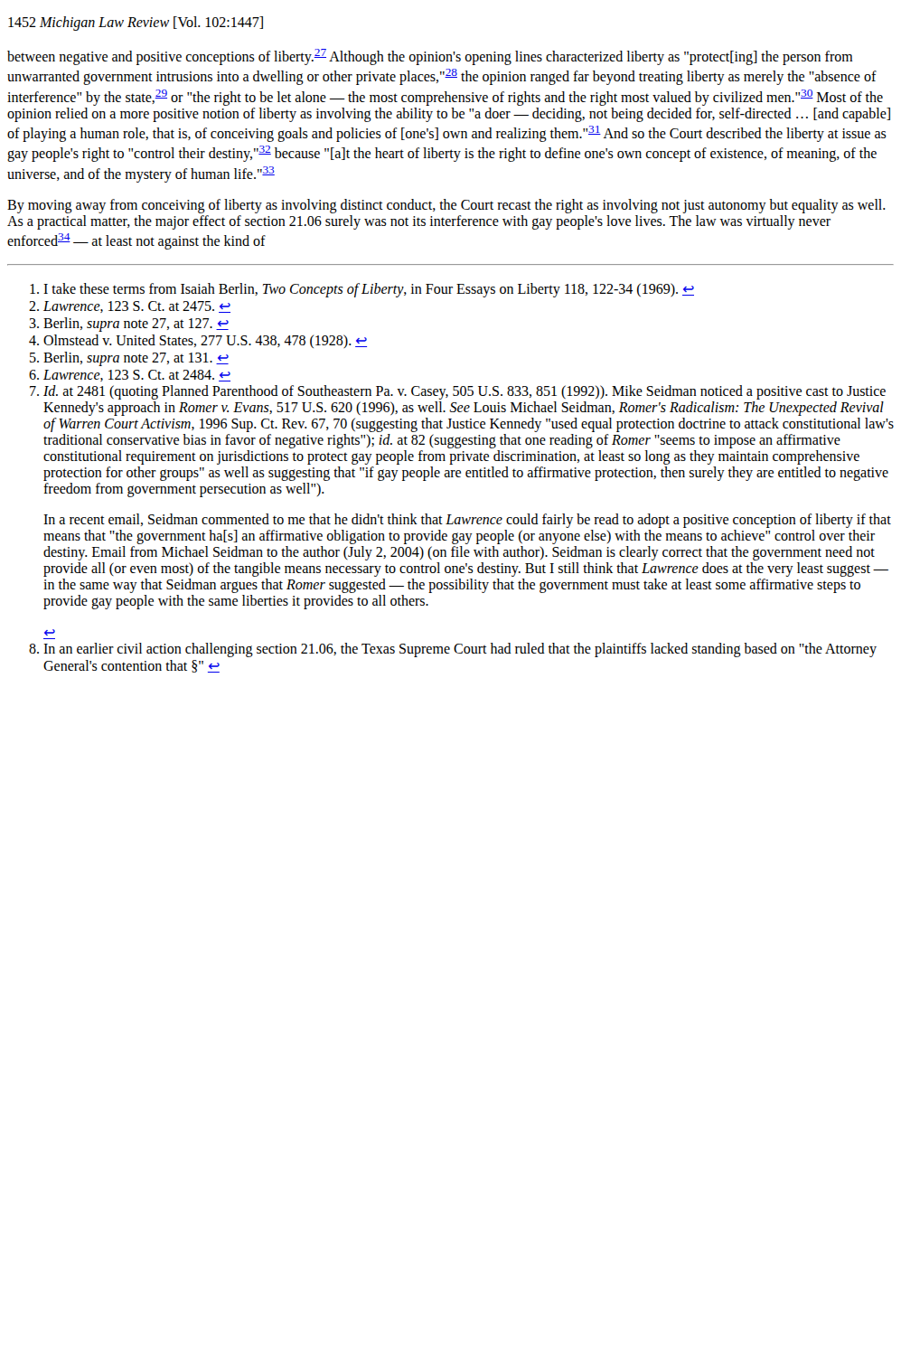1452 Michigan Law Review [Vol. 102:1447]
between negative and positive conceptions of liberty.27 Although the opinion's opening lines characterized liberty as "protect[ing] the person from unwarranted government intrusions into a dwelling or other private places,"28 the opinion ranged far beyond treating liberty as merely the "absence of interference" by the state,29 or "the right to be let alone — the most comprehensive of rights and the right most valued by civilized men."30 Most of the opinion relied on a more positive notion of liberty as involving the ability to be "a doer — deciding, not being decided for, self-directed … [and capable] of playing a human role, that is, of conceiving goals and policies of [one's] own and realizing them."31 And so the Court described the liberty at issue as gay people's right to "control their destiny,"32 because "[a]t the heart of liberty is the right to define one's own concept of existence, of meaning, of the universe, and of the mystery of human life."33
By moving away from conceiving of liberty as involving distinct conduct, the Court recast the right as involving not just autonomy but equality as well. As a practical matter, the major effect of section 21.06 surely was not its interference with gay people's love lives. The law was virtually never enforced34 — at least not against the kind of
I take these terms from Isaiah Berlin, Two Concepts of Liberty, in Four Essays on Liberty 118, 122-34 (1969). ↩
Lawrence, 123 S. Ct. at 2475. ↩
Berlin, supra note 27, at 127. ↩
Olmstead v. United States, 277 U.S. 438, 478 (1928). ↩
Berlin, supra note 27, at 131. ↩
Lawrence, 123 S. Ct. at 2484. ↩
Id. at 2481 (quoting Planned Parenthood of Southeastern Pa. v. Casey, 505 U.S. 833, 851 (1992)). Mike Seidman noticed a positive cast to Justice Kennedy's approach in Romer v. Evans, 517 U.S. 620 (1996), as well. See Louis Michael Seidman, Romer's Radicalism: The Unexpected Revival of Warren Court Activism, 1996 Sup. Ct. Rev. 67, 70 (suggesting that Justice Kennedy "used equal protection doctrine to attack constitutional law's traditional conservative bias in favor of negative rights"); id. at 82 (suggesting that one reading of Romer "seems to impose an affirmative constitutional requirement on jurisdictions to protect gay people from private discrimination, at least so long as they maintain comprehensive protection for other groups" as well as suggesting that "if gay people are entitled to affirmative protection, then surely they are entitled to negative freedom from government persecution as well").
In a recent email, Seidman commented to me that he didn't think that Lawrence could fairly be read to adopt a positive conception of liberty if that means that "the government ha[s] an affirmative obligation to provide gay people (or anyone else) with the means to achieve" control over their destiny. Email from Michael Seidman to the author (July 2, 2004) (on file with author). Seidman is clearly correct that the government need not provide all (or even most) of the tangible means necessary to control one's destiny. But I still think that Lawrence does at the very least suggest — in the same way that Seidman argues that Romer suggested — the possibility that the government must take at least some affirmative steps to provide gay people with the same liberties it provides to all others.
↩
In an earlier civil action challenging section 21.06, the Texas Supreme Court had ruled that the plaintiffs lacked standing based on "the Attorney General's contention that §" ↩